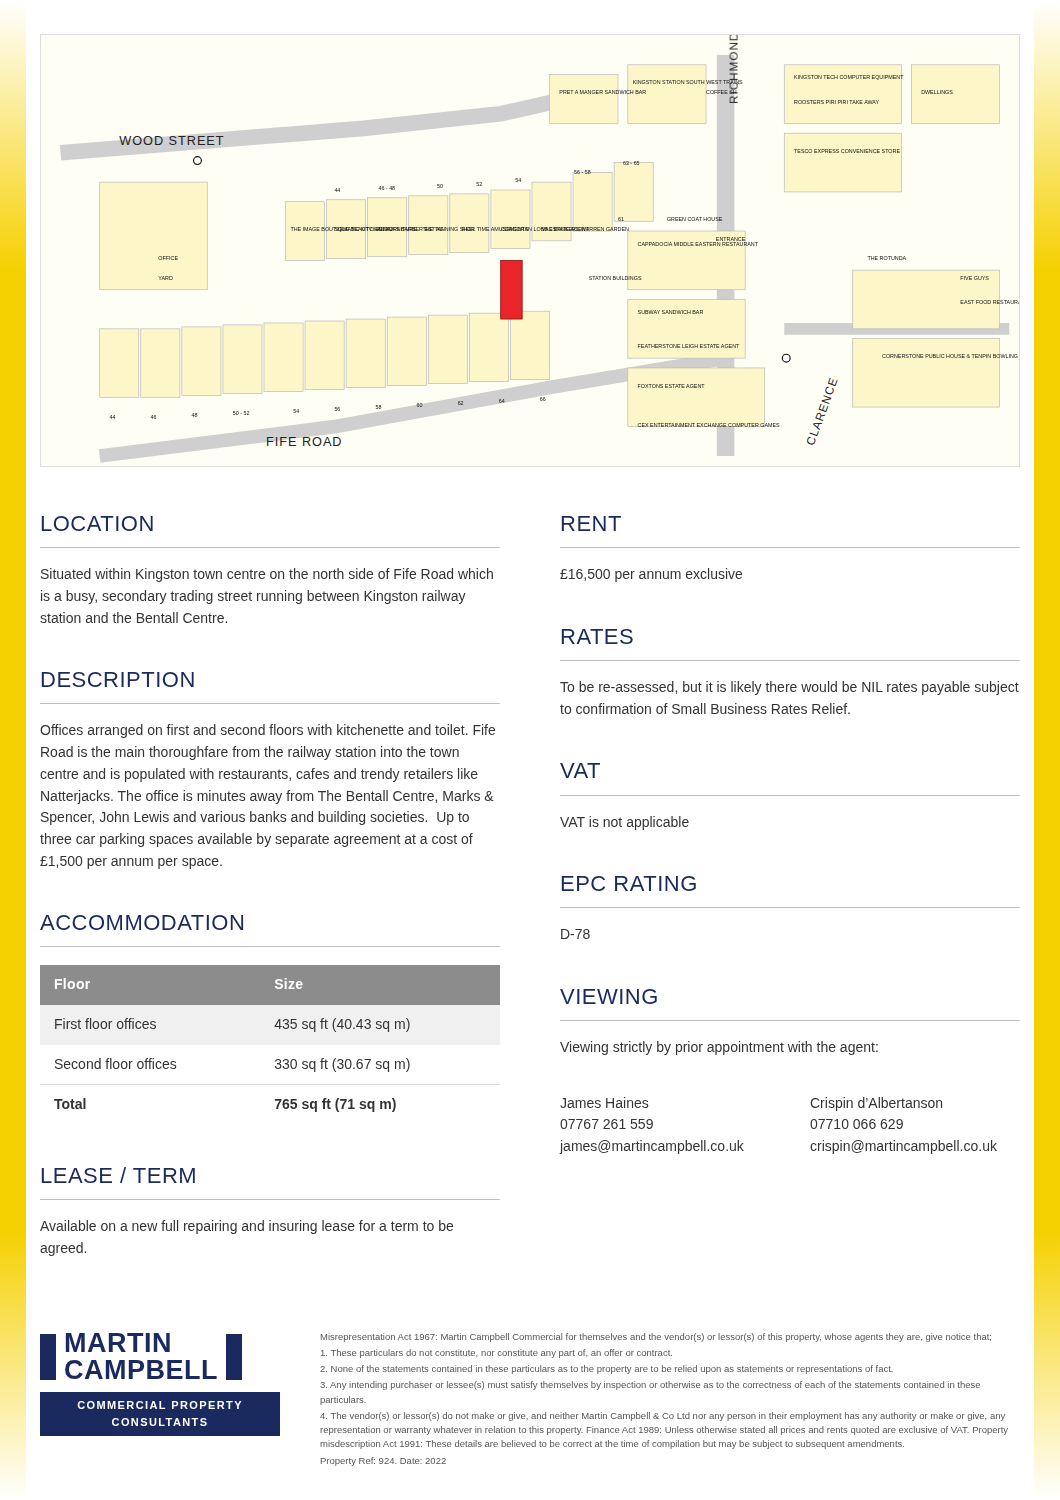WOOD STREET FIFE ROAD RICHMOND RD CLARENCE 44 46 - 48 50 52 54 56 - 58 63 - 65 61 44 46 48 50 - 52 54 56 58 60 62 64 66 OFFICE YARD THE IMAGE BOUTIQUE BEAUTY SALON SIEMATIC KITCHEN FURNITURE STACKS BARBER EST AG THE TANNING SHOP REEL TIME AMUSEMENTS CORCORAN LOBB ESTATE AGENT VAC BANKERS WARREN GARDEN PRET A MANGER SANDWICH BAR KINGSTON STATION SOUTH WEST TRAINS COFFEE SH KINGSTON TECH COMPUTER EQUIPMENT ROOSTERS PIRI PIRI TAKE AWAY DWELLINGS TESCO EXPRESS CONVENIENCE STORE STATION BUILDINGS CAPPADOCIA MIDDLE EASTERN RESTAURANT GREEN COAT HOUSE ENTRANCE SUBWAY SANDWICH BAR FEATHERSTONE LEIGH ESTATE AGENT FOXTONS ESTATE AGENT CEX ENTERTAINMENT EXCHANGE COMPUTER GAMES THE ROTUNDA FIVE GUYS EAST FOOD RESTAURANT CORNERSTONE PUBLIC HOUSE & TENPIN BOWLING ALLEY UNDER
Location
Situated within Kingston town centre on the north side of Fife Road which is a busy, secondary trading street running between Kingston railway station and the Bentall Centre.
Description
Offices arranged on first and second floors with kitchenette and toilet. Fife Road is the main thoroughfare from the railway station into the town centre and is populated with restaurants, cafes and trendy retailers like Natterjacks. The office is minutes away from The Bentall Centre, Marks & Spencer, John Lewis and various banks and building societies. Up to three car parking spaces available by separate agreement at a cost of £1,500 per annum per space.
Accommodation
| Floor | Size |
| --- | --- |
| First floor offices | 435 sq ft (40.43 sq m) |
| Second floor offices | 330 sq ft (30.67 sq m) |
| Total | 765 sq ft (71 sq m) |
Lease / Term
Available on a new full repairing and insuring lease for a term to be agreed.
Rent
£16,500 per annum exclusive
Rates
To be re-assessed, but it is likely there would be NIL rates payable subject to confirmation of Small Business Rates Relief.
VAT
VAT is not applicable
EPC Rating
D-78
Viewing
Viewing strictly by prior appointment with the agent:
James Haines
07767 261 559
james@martincampbell.co.uk
Crispin d’Albertanson
07710 066 629
crispin@martincampbell.co.uk
MARTIN
CAMPBELL
COMMERCIAL PROPERTY CONSULTANTS
Misrepresentation Act 1967: Martin Campbell Commercial for themselves and the vendor(s) or lessor(s) of this property, whose agents they are, give notice that;
1. These particulars do not constitute, nor constitute any part of, an offer or contract.
2. None of the statements contained in these particulars as to the property are to be relied upon as statements or representations of fact.
3. Any intending purchaser or lessee(s) must satisfy themselves by inspection or otherwise as to the correctness of each of the statements contained in these particulars.
4. The vendor(s) or lessor(s) do not make or give, and neither Martin Campbell & Co Ltd nor any person in their employment has any authority or make or give, any representation or warranty whatever in relation to this property. Finance Act 1989: Unless otherwise stated all prices and rents quoted are exclusive of VAT. Property misdescription Act 1991: These details are believed to be correct at the time of compilation but may be subject to subsequent amendments.
Property Ref: 924. Date: 2022